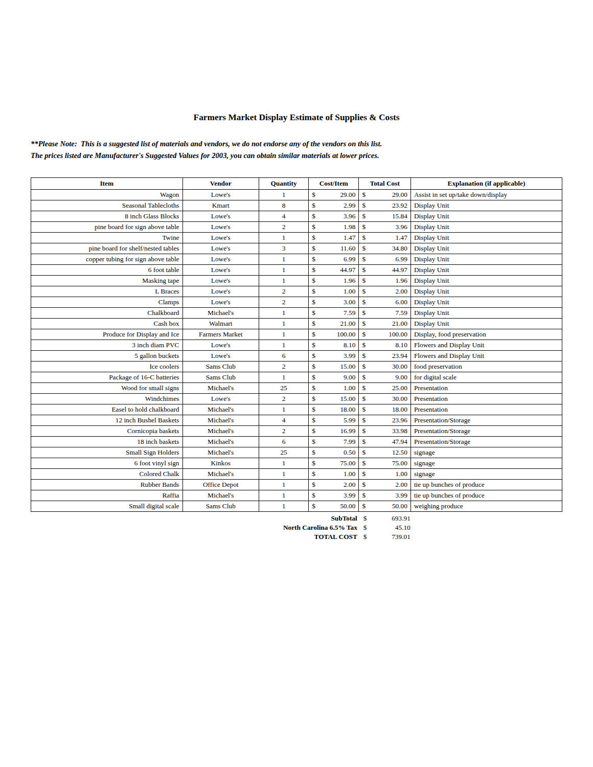Farmers Market Display Estimate of Supplies & Costs
**Please Note: This is a suggested list of materials and vendors, we do not endorse any of the vendors on this list.
The prices listed are Manufacturer's Suggested Values for 2003, you can obtain similar materials at lower prices.
| Item | Vendor | Quantity | Cost/Item | Total Cost | Explanation (if applicable) |
| --- | --- | --- | --- | --- | --- |
| Wagon | Lowe's | 1 | $ | 29.00 | $ | 29.00 | Assist in set up/take down/display |
| Seasonal Tablecloths | Kmart | 8 | $ | 2.99 | $ | 23.92 | Display Unit |
| 8 inch Glass Blocks | Lowe's | 4 | $ | 3.96 | $ | 15.84 | Display Unit |
| pine board for sign above table | Lowe's | 2 | $ | 1.98 | $ | 3.96 | Display Unit |
| Twine | Lowe's | 1 | $ | 1.47 | $ | 1.47 | Display Unit |
| pine board for shelf/nested tables | Lowe's | 3 | $ | 11.60 | $ | 34.80 | Display Unit |
| copper tubing for sign above table | Lowe's | 1 | $ | 6.99 | $ | 6.99 | Display Unit |
| 6 foot table | Lowe's | 1 | $ | 44.97 | $ | 44.97 | Display Unit |
| Masking tape | Lowe's | 1 | $ | 1.96 | $ | 1.96 | Display Unit |
| L Braces | Lowe's | 2 | $ | 1.00 | $ | 2.00 | Display Unit |
| Clamps | Lowe's | 2 | $ | 3.00 | $ | 6.00 | Display Unit |
| Chalkboard | Michael's | 1 | $ | 7.59 | $ | 7.59 | Display Unit |
| Cash box | Walmart | 1 | $ | 21.00 | $ | 21.00 | Display Unit |
| Produce for Display and Ice | Farmers Market | 1 | $ | 100.00 | $ | 100.00 | Display, food preservation |
| 3 inch diam PVC | Lowe's | 1 | $ | 8.10 | $ | 8.10 | Flowers and Display Unit |
| 5 gallon buckets | Lowe's | 6 | $ | 3.99 | $ | 23.94 | Flowers and Display Unit |
| Ice coolers | Sams Club | 2 | $ | 15.00 | $ | 30.00 | food preservation |
| Package of 16-C batteries | Sams Club | 1 | $ | 9.00 | $ | 9.00 | for digital scale |
| Wood for small signs | Michael's | 25 | $ | 1.00 | $ | 25.00 | Presentation |
| Windchimes | Lowe's | 2 | $ | 15.00 | $ | 30.00 | Presentation |
| Easel to hold chalkboard | Michael's | 1 | $ | 18.00 | $ | 18.00 | Presentation |
| 12 inch Bushel Baskets | Michael's | 4 | $ | 5.99 | $ | 23.96 | Presentation/Storage |
| Cornicopia baskets | Michael's | 2 | $ | 16.99 | $ | 33.98 | Presentation/Storage |
| 18 inch baskets | Michael's | 6 | $ | 7.99 | $ | 47.94 | Presentation/Storage |
| Small Sign Holders | Michael's | 25 | $ | 0.50 | $ | 12.50 | signage |
| 6 foot vinyl sign | Kinkos | 1 | $ | 75.00 | $ | 75.00 | signage |
| Colored Chalk | Michael's | 1 | $ | 1.00 | $ | 1.00 | signage |
| Rubber Bands | Office Depot | 1 | $ | 2.00 | $ | 2.00 | tie up bunches of produce |
| Raffia | Michael's | 1 | $ | 3.99 | $ | 3.99 | tie up bunches of produce |
| Small digital scale | Sams Club | 1 | $ | 50.00 | $ | 50.00 | weighing produce |
| SubTotal | $ | 693.91 | |
| North Carolina 6.5% Tax | $ | 45.10 | |
| TOTAL COST | $ | 739.01 | |